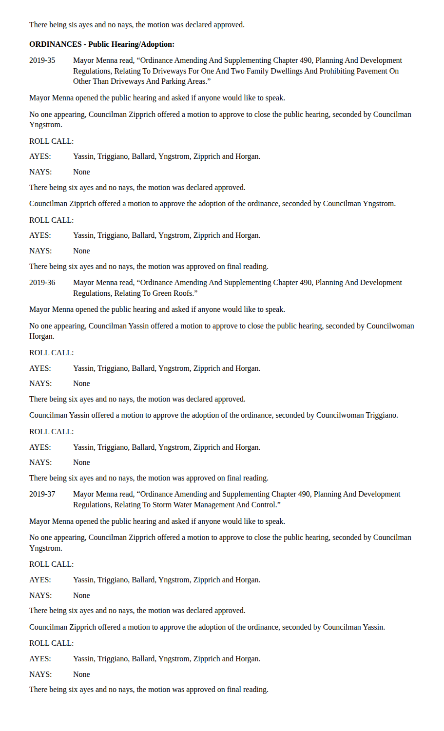There being sis ayes and no nays, the motion was declared approved.
ORDINANCES - Public Hearing/Adoption:
2019-35
Mayor Menna read, “Ordinance Amending And Supplementing Chapter 490, Planning And Development Regulations, Relating To Driveways For One And Two Family Dwellings And Prohibiting Pavement On Other Than Driveways And Parking Areas.”
Mayor Menna opened the public hearing and asked if anyone would like to speak.
No one appearing, Councilman Zipprich offered a motion to approve to close the public hearing, seconded by Councilman Yngstrom.
ROLL CALL:
AYES:
Yassin, Triggiano, Ballard, Yngstrom, Zipprich and Horgan.
NAYS:
None
There being six ayes and no nays, the motion was declared approved.
Councilman Zipprich offered a motion to approve the adoption of the ordinance, seconded by Councilman Yngstrom.
ROLL CALL:
AYES:
Yassin, Triggiano, Ballard, Yngstrom, Zipprich and Horgan.
NAYS:
None
There being six ayes and no nays, the motion was approved on final reading.
2019-36
Mayor Menna read, “Ordinance Amending And Supplementing Chapter 490, Planning And Development Regulations, Relating To Green Roofs.”
Mayor Menna opened the public hearing and asked if anyone would like to speak.
No one appearing, Councilman Yassin offered a motion to approve to close the public hearing, seconded by Councilwoman Horgan.
ROLL CALL:
AYES:
Yassin, Triggiano, Ballard, Yngstrom, Zipprich and Horgan.
NAYS:
None
There being six ayes and no nays, the motion was declared approved.
Councilman Yassin offered a motion to approve the adoption of the ordinance, seconded by Councilwoman Triggiano.
ROLL CALL:
AYES:
Yassin, Triggiano, Ballard, Yngstrom, Zipprich and Horgan.
NAYS:
None
There being six ayes and no nays, the motion was approved on final reading.
2019-37
Mayor Menna read, “Ordinance Amending and Supplementing Chapter 490, Planning And Development Regulations, Relating To Storm Water Management And Control.”
Mayor Menna opened the public hearing and asked if anyone would like to speak.
No one appearing, Councilman Zipprich offered a motion to approve to close the public hearing, seconded by Councilman Yngstrom.
ROLL CALL:
AYES:
Yassin, Triggiano, Ballard, Yngstrom, Zipprich and Horgan.
NAYS:
None
There being six ayes and no nays, the motion was declared approved.
Councilman Zipprich offered a motion to approve the adoption of the ordinance, seconded by Councilman Yassin.
ROLL CALL:
AYES:
Yassin, Triggiano, Ballard, Yngstrom, Zipprich and Horgan.
NAYS:
None
There being six ayes and no nays, the motion was approved on final reading.